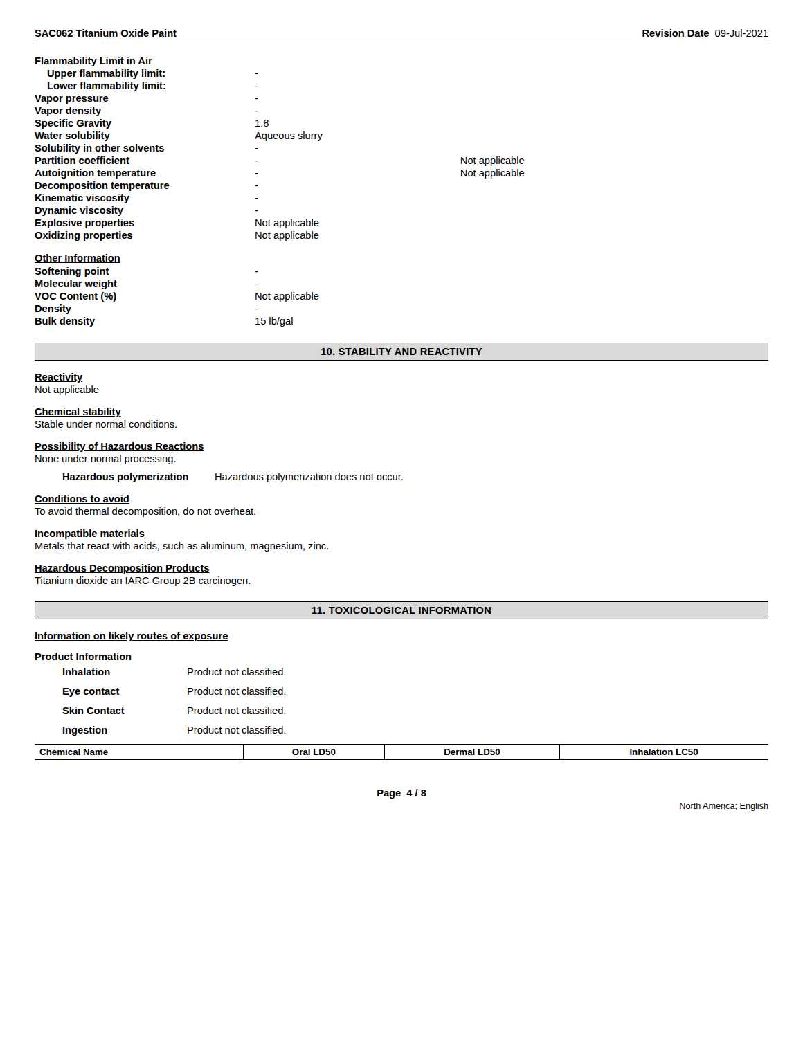SAC062 Titanium Oxide Paint
Revision Date 09-Jul-2021
| Flammability Limit in Air | | |
| Upper flammability limit: | - | |
| Lower flammability limit: | - | |
| Vapor pressure | - | |
| Vapor density | - | |
| Specific Gravity | 1.8 | |
| Water solubility | Aqueous slurry | |
| Solubility in other solvents | - | |
| Partition coefficient | - | Not applicable |
| Autoignition temperature | - | Not applicable |
| Decomposition temperature | - | |
| Kinematic viscosity | - | |
| Dynamic viscosity | - | |
| Explosive properties | Not applicable | |
| Oxidizing properties | Not applicable | |
Other Information
| Softening point | - | |
| Molecular weight | - | |
| VOC Content (%) | Not applicable | |
| Density | - | |
| Bulk density | 15 lb/gal | |
10. STABILITY AND REACTIVITY
Reactivity
Not applicable
Chemical stability
Stable under normal conditions.
Possibility of Hazardous Reactions
None under normal processing.
Hazardous polymerization
Hazardous polymerization does not occur.
Conditions to avoid
To avoid thermal decomposition, do not overheat.
Incompatible materials
Metals that react with acids, such as aluminum, magnesium, zinc.
Hazardous Decomposition Products
Titanium dioxide an IARC Group 2B carcinogen.
11. TOXICOLOGICAL INFORMATION
Information on likely routes of exposure
Product Information
Inhalation
Product not classified.
Eye contact
Product not classified.
Skin Contact
Product not classified.
Ingestion
Product not classified.
| Chemical Name | Oral LD50 | Dermal LD50 | Inhalation LC50 |
| --- | --- | --- | --- |
Page 4 / 8
North America; English